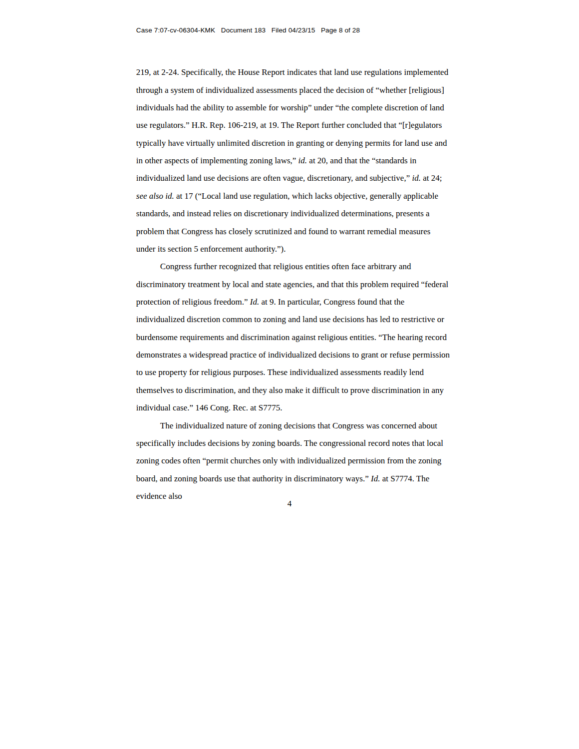Case 7:07-cv-06304-KMK Document 183 Filed 04/23/15 Page 8 of 28
219, at 2-24. Specifically, the House Report indicates that land use regulations implemented through a system of individualized assessments placed the decision of “whether [religious] individuals had the ability to assemble for worship” under “the complete discretion of land use regulators.” H.R. Rep. 106-219, at 19. The Report further concluded that “[r]egulators typically have virtually unlimited discretion in granting or denying permits for land use and in other aspects of implementing zoning laws,” id. at 20, and that the “standards in individualized land use decisions are often vague, discretionary, and subjective,” id. at 24; see also id. at 17 (“Local land use regulation, which lacks objective, generally applicable standards, and instead relies on discretionary individualized determinations, presents a problem that Congress has closely scrutinized and found to warrant remedial measures under its section 5 enforcement authority.”).
Congress further recognized that religious entities often face arbitrary and discriminatory treatment by local and state agencies, and that this problem required “federal protection of religious freedom.” Id. at 9. In particular, Congress found that the individualized discretion common to zoning and land use decisions has led to restrictive or burdensome requirements and discrimination against religious entities. “The hearing record demonstrates a widespread practice of individualized decisions to grant or refuse permission to use property for religious purposes. These individualized assessments readily lend themselves to discrimination, and they also make it difficult to prove discrimination in any individual case.” 146 Cong. Rec. at S7775.
The individualized nature of zoning decisions that Congress was concerned about specifically includes decisions by zoning boards. The congressional record notes that local zoning codes often “permit churches only with individualized permission from the zoning board, and zoning boards use that authority in discriminatory ways.” Id. at S7774. The evidence also
4